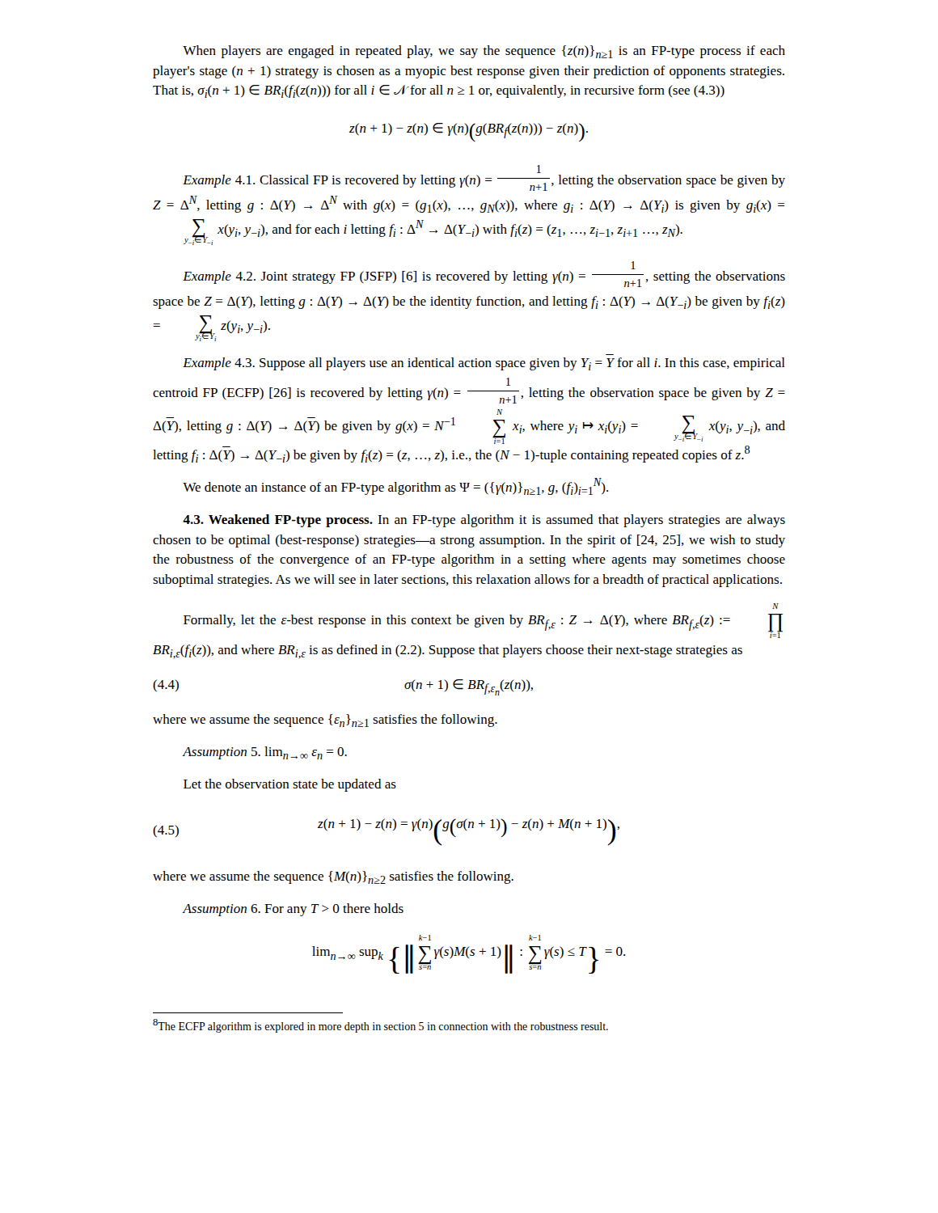When players are engaged in repeated play, we say the sequence {z(n)}n≥1 is an FP-type process if each player's stage (n + 1) strategy is chosen as a myopic best response given their prediction of opponents strategies. That is, σi(n + 1) ∈ BRi(fi(z(n))) for all i ∈ 𝒩 for all n ≥ 1 or, equivalently, in recursive form (see (4.3))
z(n + 1) − z(n) ∈ γ(n)(g(BRf(z(n))) − z(n)).
Example 4.1. Classical FP is recovered by letting γ(n) = 1 n+1, letting the observation space be given by Z = ΔN, letting g : Δ(Y) → ΔN with g(x) = (g1(x), …, gN(x)), where gi : Δ(Y) → Δ(Yi) is given by gi(x) = ∑y−i∈Y−i x(yi, y−i), and for each i letting fi : ΔN → Δ(Y−i) with fi(z) = (z1, …, zi−1, zi+1 …, zN).
Example 4.2. Joint strategy FP (JSFP) [6] is recovered by letting γ(n) = 1 n+1, setting the observations space be Z = Δ(Y), letting g : Δ(Y) → Δ(Y) be the identity function, and letting fi : Δ(Y) → Δ(Y−i) be given by fi(z) = ∑yi∈Yi z(yi, y−i).
Example 4.3. Suppose all players use an identical action space given by Yi = Y for all i. In this case, empirical centroid FP (ECFP) [26] is recovered by letting γ(n) = 1 n+1, letting the observation space be given by Z = Δ(Y), letting g : Δ(Y) → Δ(Y) be given by g(x) = N−1 N∑i=1 xi, where yi ↦ xi(yi) = ∑y−i∈Y−i x(yi, y−i), and letting fi : Δ(Y) → Δ(Y−i) be given by fi(z) = (z, …, z), i.e., the (N − 1)-tuple containing repeated copies of z.8
We denote an instance of an FP-type algorithm as Ψ = ({γ(n)}n≥1, g, (fi)i=1N).
4.3. Weakened FP-type process. In an FP-type algorithm it is assumed that players strategies are always chosen to be optimal (best-response) strategies—a strong assumption. In the spirit of [24, 25], we wish to study the robustness of the convergence of an FP-type algorithm in a setting where agents may sometimes choose suboptimal strategies. As we will see in later sections, this relaxation allows for a breadth of practical applications.
Formally, let the ε-best response in this context be given by BRf,ε : Z → Δ(Y), where BRf,ε(z) := N∏i=1 BRi,ε(fi(z)), and where BRi,ε is as defined in (2.2). Suppose that players choose their next-stage strategies as
(4.4) σ(n + 1) ∈ BRf,εn(z(n)),
where we assume the sequence {εn}n≥1 satisfies the following.
Assumption 5. limn→∞ εn = 0.
Let the observation state be updated as
(4.5) z(n + 1) − z(n) = γ(n)(g(σ(n + 1)) − z(n) + M(n + 1)),
where we assume the sequence {M(n)}n≥2 satisfies the following.
Assumption 6. For any T > 0 there holds
limn→∞ supk {∥k−1∑s=n γ(s)M(s + 1)∥ : k−1∑s=n γ(s) ≤ T} = 0.
8The ECFP algorithm is explored in more depth in section 5 in connection with the robustness result.